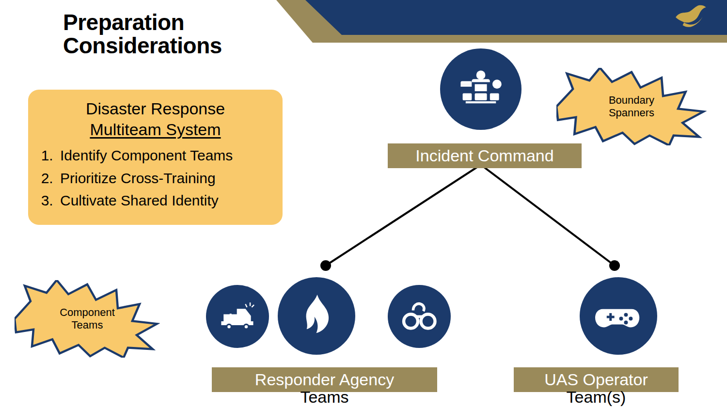Preparation
Considerations
Disaster Response
Multiteam System
Identify Component Teams
Prioritize Cross-Training
Cultivate Shared Identity
Incident Command
Boundary
Spanners
Component
Teams
Responder Agency
Teams
UAS Operator
Team(s)